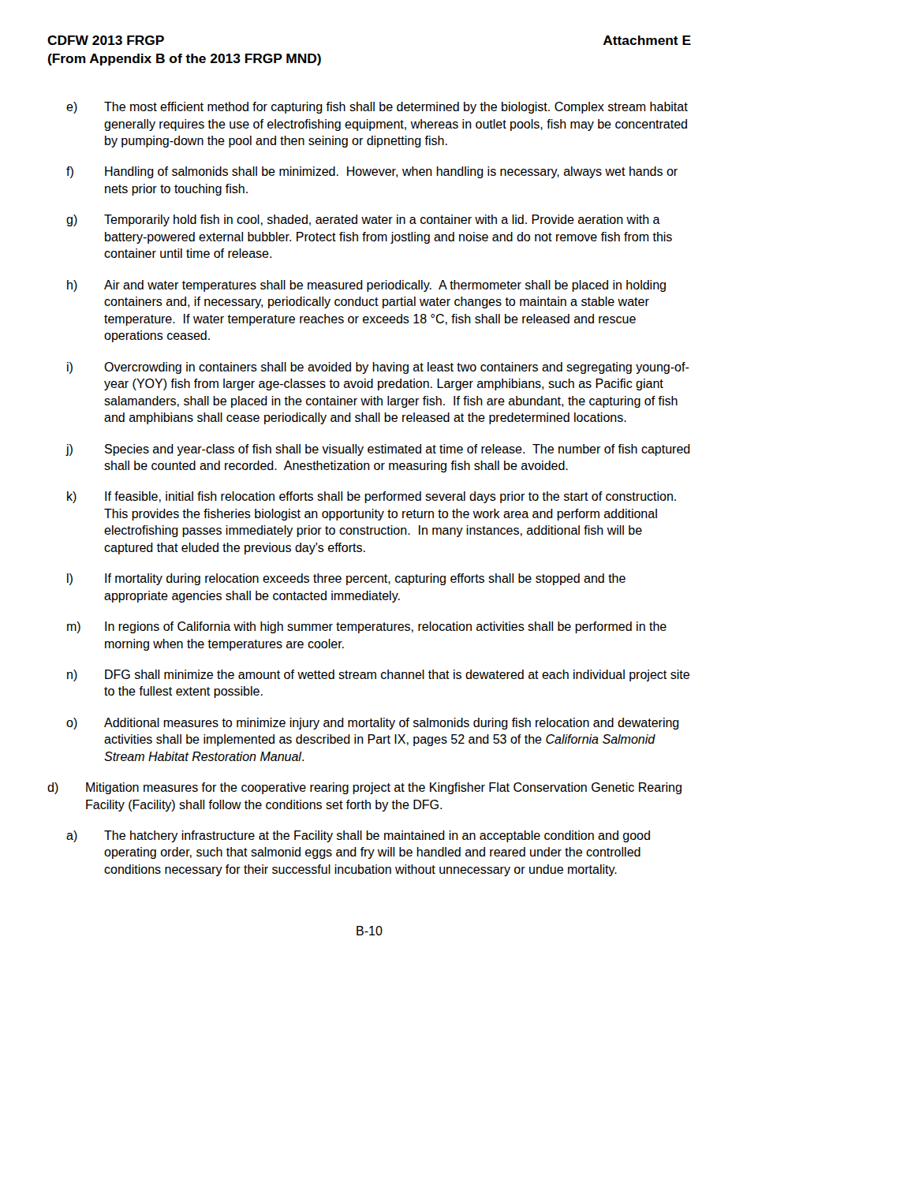CDFW 2013 FRGP
(From Appendix B of the 2013 FRGP MND)
Attachment E
e) The most efficient method for capturing fish shall be determined by the biologist. Complex stream habitat generally requires the use of electrofishing equipment, whereas in outlet pools, fish may be concentrated by pumping-down the pool and then seining or dipnetting fish.
f) Handling of salmonids shall be minimized. However, when handling is necessary, always wet hands or nets prior to touching fish.
g) Temporarily hold fish in cool, shaded, aerated water in a container with a lid. Provide aeration with a battery-powered external bubbler. Protect fish from jostling and noise and do not remove fish from this container until time of release.
h) Air and water temperatures shall be measured periodically. A thermometer shall be placed in holding containers and, if necessary, periodically conduct partial water changes to maintain a stable water temperature. If water temperature reaches or exceeds 18 °C, fish shall be released and rescue operations ceased.
i) Overcrowding in containers shall be avoided by having at least two containers and segregating young-of-year (YOY) fish from larger age-classes to avoid predation. Larger amphibians, such as Pacific giant salamanders, shall be placed in the container with larger fish. If fish are abundant, the capturing of fish and amphibians shall cease periodically and shall be released at the predetermined locations.
j) Species and year-class of fish shall be visually estimated at time of release. The number of fish captured shall be counted and recorded. Anesthetization or measuring fish shall be avoided.
k) If feasible, initial fish relocation efforts shall be performed several days prior to the start of construction. This provides the fisheries biologist an opportunity to return to the work area and perform additional electrofishing passes immediately prior to construction. In many instances, additional fish will be captured that eluded the previous day's efforts.
l) If mortality during relocation exceeds three percent, capturing efforts shall be stopped and the appropriate agencies shall be contacted immediately.
m) In regions of California with high summer temperatures, relocation activities shall be performed in the morning when the temperatures are cooler.
n) DFG shall minimize the amount of wetted stream channel that is dewatered at each individual project site to the fullest extent possible.
o) Additional measures to minimize injury and mortality of salmonids during fish relocation and dewatering activities shall be implemented as described in Part IX, pages 52 and 53 of the California Salmonid Stream Habitat Restoration Manual.
d) Mitigation measures for the cooperative rearing project at the Kingfisher Flat Conservation Genetic Rearing Facility (Facility) shall follow the conditions set forth by the DFG.
a) The hatchery infrastructure at the Facility shall be maintained in an acceptable condition and good operating order, such that salmonid eggs and fry will be handled and reared under the controlled conditions necessary for their successful incubation without unnecessary or undue mortality.
B-10